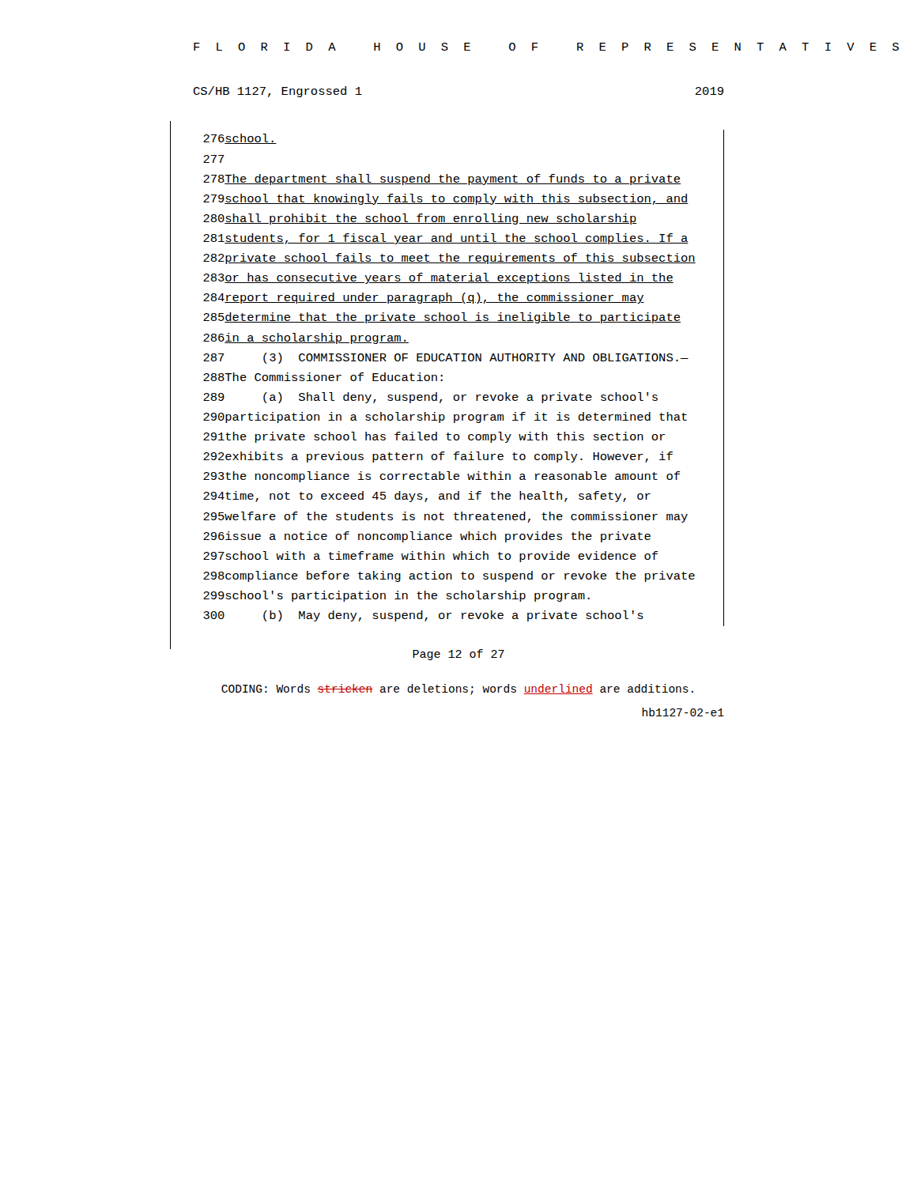F L O R I D A H O U S E O F R E P R E S E N T A T I V E S
CS/HB 1127, Engrossed 1 2019
| 276 | school. |
| 277 | |
| 278 | The department shall suspend the payment of funds to a private |
| 279 | school that knowingly fails to comply with this subsection, and |
| 280 | shall prohibit the school from enrolling new scholarship |
| 281 | students, for 1 fiscal year and until the school complies. If a |
| 282 | private school fails to meet the requirements of this subsection |
| 283 | or has consecutive years of material exceptions listed in the |
| 284 | report required under paragraph (q), the commissioner may |
| 285 | determine that the private school is ineligible to participate |
| 286 | in a scholarship program. |
| 287 | (3) COMMISSIONER OF EDUCATION AUTHORITY AND OBLIGATIONS.— |
| 288 | The Commissioner of Education: |
| 289 | (a) Shall deny, suspend, or revoke a private school's |
| 290 | participation in a scholarship program if it is determined that |
| 291 | the private school has failed to comply with this section or |
| 292 | exhibits a previous pattern of failure to comply. However, if |
| 293 | the noncompliance is correctable within a reasonable amount of |
| 294 | time, not to exceed 45 days, and if the health, safety, or |
| 295 | welfare of the students is not threatened, the commissioner may |
| 296 | issue a notice of noncompliance which provides the private |
| 297 | school with a timeframe within which to provide evidence of |
| 298 | compliance before taking action to suspend or revoke the private |
| 299 | school's participation in the scholarship program. |
| 300 | (b) May deny, suspend, or revoke a private school's |
Page 12 of 27
CODING: Words stricken are deletions; words underlined are additions.
hb1127-02-e1